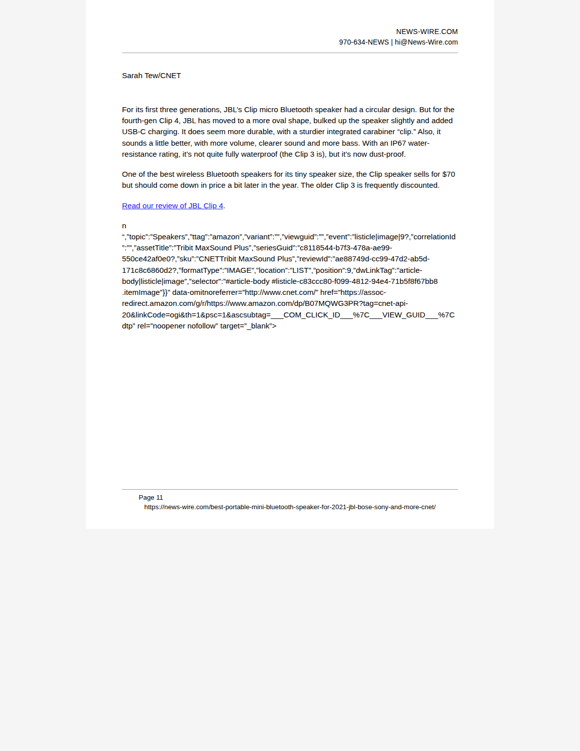NEWS-WIRE.COM
970-634-NEWS | hi@News-Wire.com
Sarah Tew/CNET
For its first three generations, JBL’s Clip micro Bluetooth speaker had a circular design. But for the fourth-gen Clip 4, JBL has moved to a more oval shape, bulked up the speaker slightly and added USB-C charging. It does seem more durable, with a sturdier integrated carabiner “clip.” Also, it sounds a little better, with more volume, clearer sound and more bass. With an IP67 water-resistance rating, it’s not quite fully waterproof (the Clip 3 is), but it’s now dust-proof.
One of the best wireless Bluetooth speakers for its tiny speaker size, the Clip speaker sells for $70 but should come down in price a bit later in the year. The older Clip 3 is frequently discounted.
Read our review of JBL Clip 4.
n “,”topic”:”Speakers”,”ttag”:”amazon”,”variant”:””,”viewguid”:””,”event”:”listicle|image|9?,”correlationId”:””,”assetTitle”:”Tribit MaxSound Plus”,”seriesGuid”:”c8118544-b7f3-478a-ae99-550ce42af0e0?,”sku”:”CNETTribit MaxSound Plus”,”reviewId”:”ae88749d-cc99-47d2-ab5d-171c8c6860d2?,”formatType”:”IMAGE”,”location”:”LIST”,”position”:9,”dwLinkTag”:”article-body|listicle|image”,”selector”:”#article-body #listicle-c83ccc80-f099-4812-94e4-71b5f8f67bb8 .itemImage”}}” data-omitnoreferrer=”http://www.cnet.com/” href=”https://assoc-redirect.amazon.com/g/r/https://www.amazon.com/dp/B07MQWG3PR?tag=cnet-api-20&linkCode=ogi&th=1&psc=1&ascsubtag=___COM_CLICK_ID___%7C___VIEW_GUID___%7Cdtp” rel=”noopener nofollow” target=”_blank”>
Page 11
https://news-wire.com/best-portable-mini-bluetooth-speaker-for-2021-jbl-bose-sony-and-more-cnet/